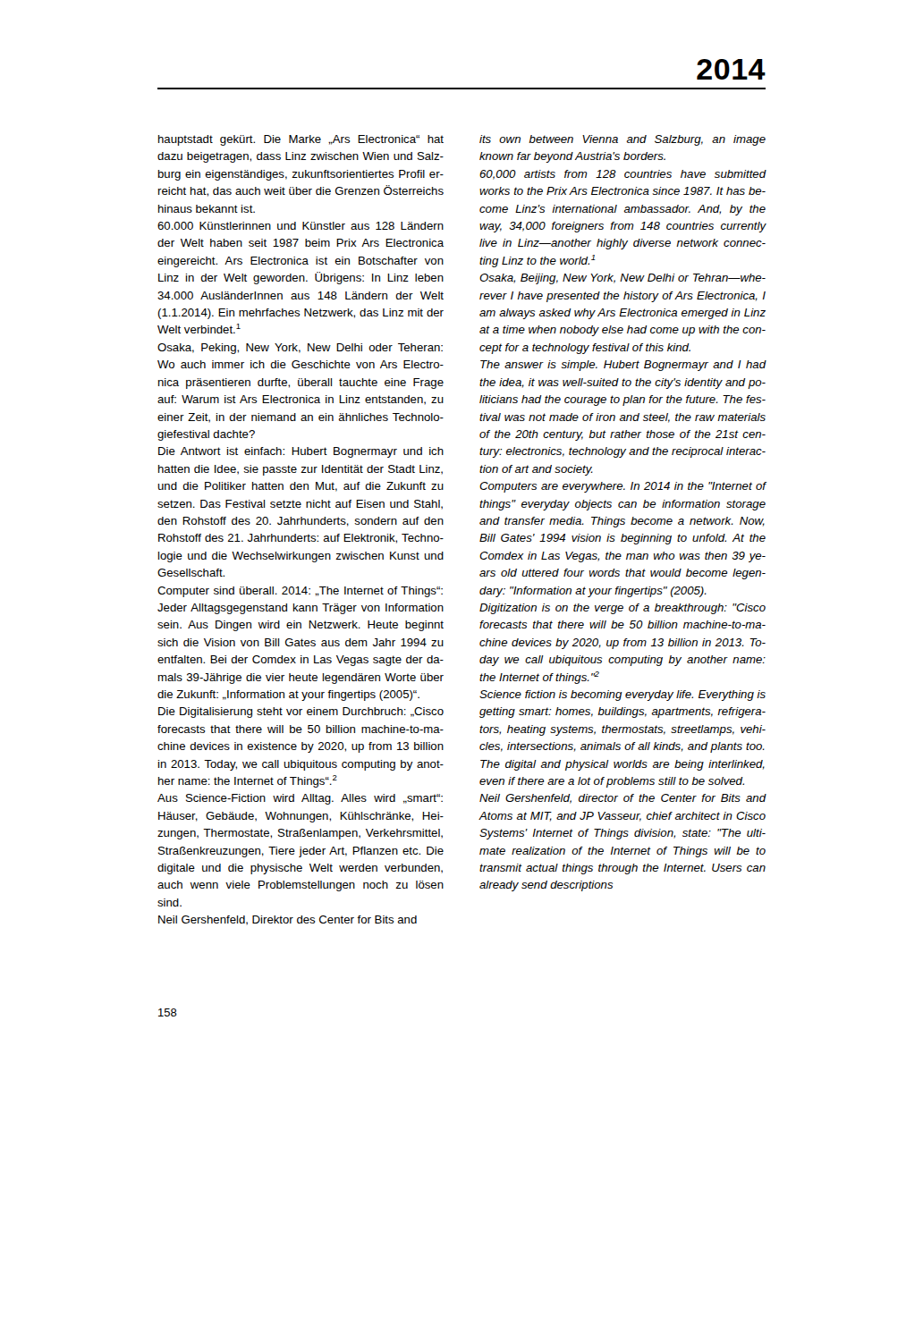2014
hauptstadt gekürt. Die Marke „Ars Electronica“ hat dazu beigetragen, dass Linz zwischen Wien und Salzburg ein eigenständiges, zukunftsorientiertes Profil erreicht hat, das auch weit über die Grenzen Österreichs hinaus bekannt ist.
60.000 Künstlerinnen und Künstler aus 128 Ländern der Welt haben seit 1987 beim Prix Ars Electronica eingereicht. Ars Electronica ist ein Botschafter von Linz in der Welt geworden. Übrigens: In Linz leben 34.000 AusländerInnen aus 148 Ländern der Welt (1.1.2014). Ein mehrfaches Netzwerk, das Linz mit der Welt verbindet.1
Osaka, Peking, New York, New Delhi oder Teheran: Wo auch immer ich die Geschichte von Ars Electronica präsentieren durfte, überall tauchte eine Frage auf: Warum ist Ars Electronica in Linz entstanden, zu einer Zeit, in der niemand an ein ähnliches Technologiefestival dachte?
Die Antwort ist einfach: Hubert Bognermayr und ich hatten die Idee, sie passte zur Identität der Stadt Linz, und die Politiker hatten den Mut, auf die Zukunft zu setzen. Das Festival setzte nicht auf Eisen und Stahl, den Rohstoff des 20. Jahrhunderts, sondern auf den Rohstoff des 21. Jahrhunderts: auf Elektronik, Technologie und die Wechselwirkungen zwischen Kunst und Gesellschaft.
Computer sind überall. 2014: „The Internet of Things“: Jeder Alltagsgegenstand kann Träger von Information sein. Aus Dingen wird ein Netzwerk. Heute beginnt sich die Vision von Bill Gates aus dem Jahr 1994 zu entfalten. Bei der Comdex in Las Vegas sagte der damals 39-Jährige die vier heute legendären Worte über die Zukunft: „Information at your fingertips (2005)“.
Die Digitalisierung steht vor einem Durchbruch: „Cisco forecasts that there will be 50 billion machine-to-machine devices in existence by 2020, up from 13 billion in 2013. Today, we call ubiquitous computing by another name: the Internet of Things“.2
Aus Science-Fiction wird Alltag. Alles wird „smart“: Häuser, Gebäude, Wohnungen, Kühlschränke, Heizungen, Thermostate, Straßenlampen, Verkehrsmittel, Straßenkreuzungen, Tiere jeder Art, Pflanzen etc. Die digitale und die physische Welt werden verbunden, auch wenn viele Problemstellungen noch zu lösen sind.
Neil Gershenfeld, Direktor des Center for Bits and
its own between Vienna and Salzburg, an image known far beyond Austria's borders.
60,000 artists from 128 countries have submitted works to the Prix Ars Electronica since 1987. It has become Linz's international ambassador. And, by the way, 34,000 foreigners from 148 countries currently live in Linz—another highly diverse network connecting Linz to the world.1
Osaka, Beijing, New York, New Delhi or Tehran—wherever I have presented the history of Ars Electronica, I am always asked why Ars Electronica emerged in Linz at a time when nobody else had come up with the concept for a technology festival of this kind.
The answer is simple. Hubert Bognermayr and I had the idea, it was well-suited to the city's identity and politicians had the courage to plan for the future. The festival was not made of iron and steel, the raw materials of the 20th century, but rather those of the 21st century: electronics, technology and the reciprocal interaction of art and society.
Computers are everywhere. In 2014 in the "Internet of things" everyday objects can be information storage and transfer media. Things become a network. Now, Bill Gates' 1994 vision is beginning to unfold. At the Comdex in Las Vegas, the man who was then 39 years old uttered four words that would become legendary: "Information at your fingertips" (2005).
Digitization is on the verge of a breakthrough: "Cisco forecasts that there will be 50 billion machine-to-machine devices by 2020, up from 13 billion in 2013. Today we call ubiquitous computing by another name: the Internet of things."2
Science fiction is becoming everyday life. Everything is getting smart: homes, buildings, apartments, refrigerators, heating systems, thermostats, streetlamps, vehicles, intersections, animals of all kinds, and plants too. The digital and physical worlds are being interlinked, even if there are a lot of problems still to be solved.
Neil Gershenfeld, director of the Center for Bits and Atoms at MIT, and JP Vasseur, chief architect in Cisco Systems' Internet of Things division, state: "The ultimate realization of the Internet of Things will be to transmit actual things through the Internet. Users can already send descriptions
158